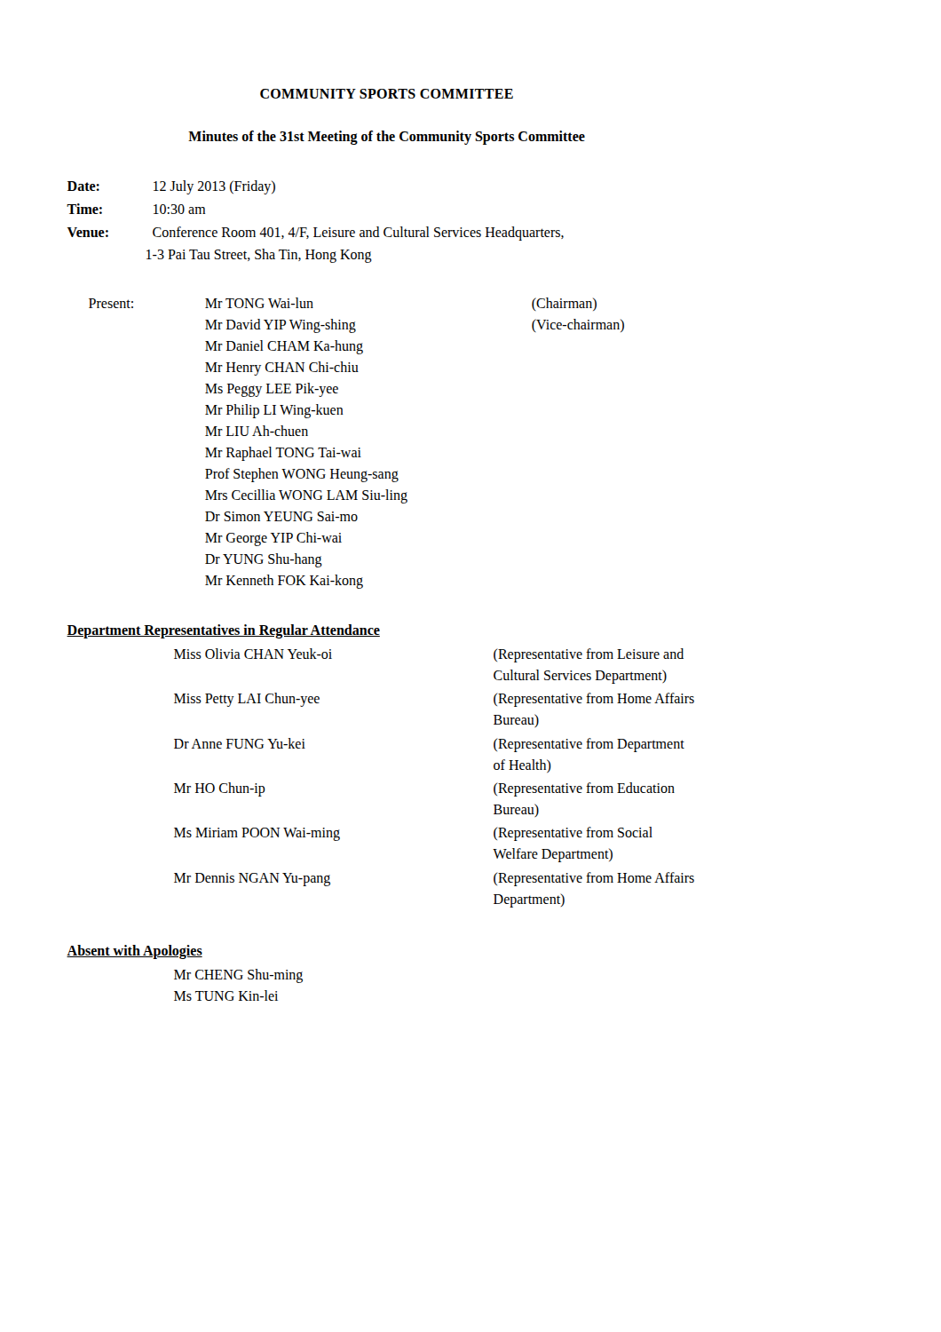COMMUNITY SPORTS COMMITTEE
Minutes of the 31st Meeting of the Community Sports Committee
| Date: | 12 July 2013 (Friday) |
| Time: | 10:30 am |
| Venue: | Conference Room 401, 4/F, Leisure and Cultural Services Headquarters, |
| | 1-3 Pai Tau Street, Sha Tin, Hong Kong |
| Present: | Mr TONG Wai-lun | (Chairman) |
| | Mr David YIP Wing-shing | (Vice-chairman) |
| | Mr Daniel CHAM Ka-hung | |
| | Mr Henry CHAN Chi-chiu | |
| | Ms Peggy LEE Pik-yee | |
| | Mr Philip LI Wing-kuen | |
| | Mr LIU Ah-chuen | |
| | Mr Raphael TONG Tai-wai | |
| | Prof Stephen WONG Heung-sang | |
| | Mrs Cecillia WONG LAM Siu-ling | |
| | Dr Simon YEUNG Sai-mo | |
| | Mr George YIP Chi-wai | |
| | Dr YUNG Shu-hang | |
| | Mr Kenneth FOK Kai-kong | |
Department Representatives in Regular Attendance
| Miss Olivia CHAN Yeuk-oi | (Representative from Leisure and Cultural Services Department) |
| Miss Petty LAI Chun-yee | (Representative from Home Affairs Bureau) |
| Dr Anne FUNG Yu-kei | (Representative from Department of Health) |
| Mr HO Chun-ip | (Representative from Education Bureau) |
| Ms Miriam POON Wai-ming | (Representative from Social Welfare Department) |
| Mr Dennis NGAN Yu-pang | (Representative from Home Affairs Department) |
Absent with Apologies
| Mr CHENG Shu-ming |
| Ms TUNG Kin-lei |